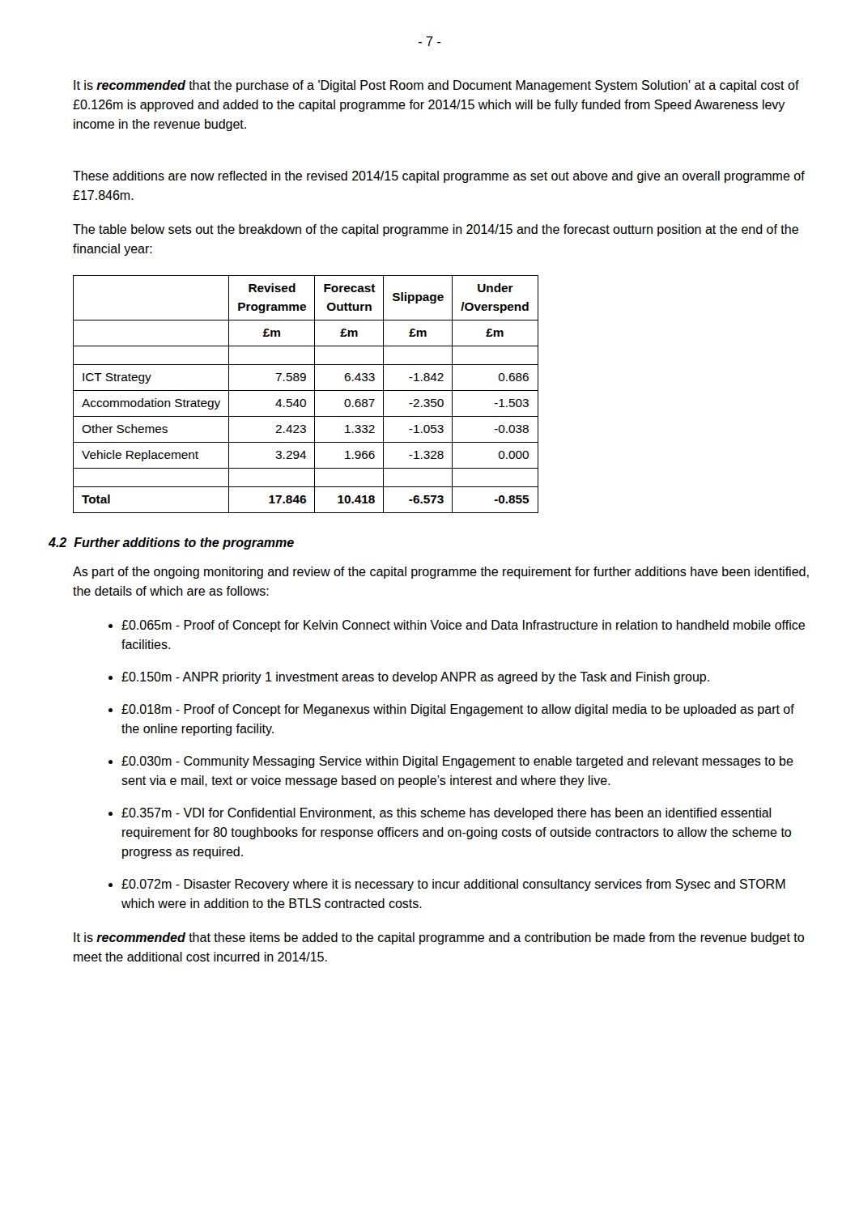- 7 -
It is recommended that the purchase of a 'Digital Post Room and Document Management System Solution' at a capital cost of £0.126m is approved and added to the capital programme for 2014/15 which will be fully funded from Speed Awareness levy income in the revenue budget.
These additions are now reflected in the revised 2014/15 capital programme as set out above and give an overall programme of £17.846m.
The table below sets out the breakdown of the capital programme in 2014/15 and the forecast outturn position at the end of the financial year:
| | Revised Programme | Forecast Outturn | Slippage | Under /Overspend |
| --- | --- | --- | --- | --- |
| | £m | £m | £m | £m |
| ICT Strategy | 7.589 | 6.433 | -1.842 | 0.686 |
| Accommodation Strategy | 4.540 | 0.687 | -2.350 | -1.503 |
| Other Schemes | 2.423 | 1.332 | -1.053 | -0.038 |
| Vehicle Replacement | 3.294 | 1.966 | -1.328 | 0.000 |
| Total | 17.846 | 10.418 | -6.573 | -0.855 |
4.2 Further additions to the programme
As part of the ongoing monitoring and review of the capital programme the requirement for further additions have been identified, the details of which are as follows:
£0.065m - Proof of Concept for Kelvin Connect within Voice and Data Infrastructure in relation to handheld mobile office facilities.
£0.150m - ANPR priority 1 investment areas to develop ANPR as agreed by the Task and Finish group.
£0.018m - Proof of Concept for Meganexus within Digital Engagement to allow digital media to be uploaded as part of the online reporting facility.
£0.030m - Community Messaging Service within Digital Engagement to enable targeted and relevant messages to be sent via e mail, text or voice message based on people’s interest and where they live.
£0.357m - VDI for Confidential Environment, as this scheme has developed there has been an identified essential requirement for 80 toughbooks for response officers and on-going costs of outside contractors to allow the scheme to progress as required.
£0.072m - Disaster Recovery where it is necessary to incur additional consultancy services from Sysec and STORM which were in addition to the BTLS contracted costs.
It is recommended that these items be added to the capital programme and a contribution be made from the revenue budget to meet the additional cost incurred in 2014/15.